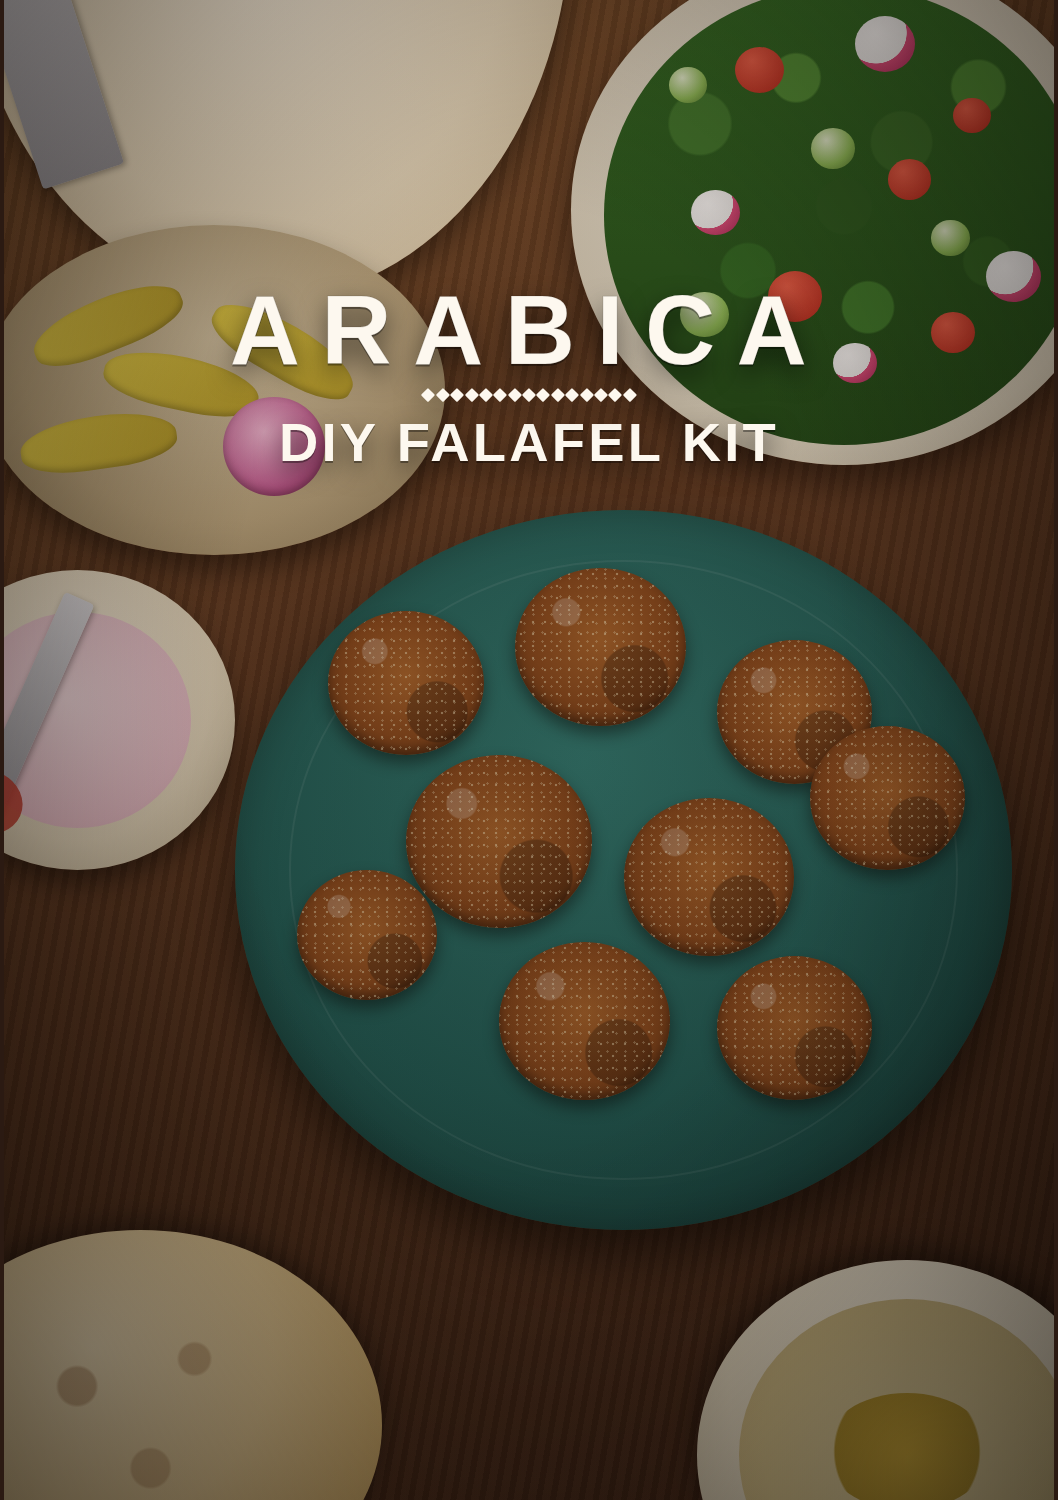Arabica
DIY Falafel Kit